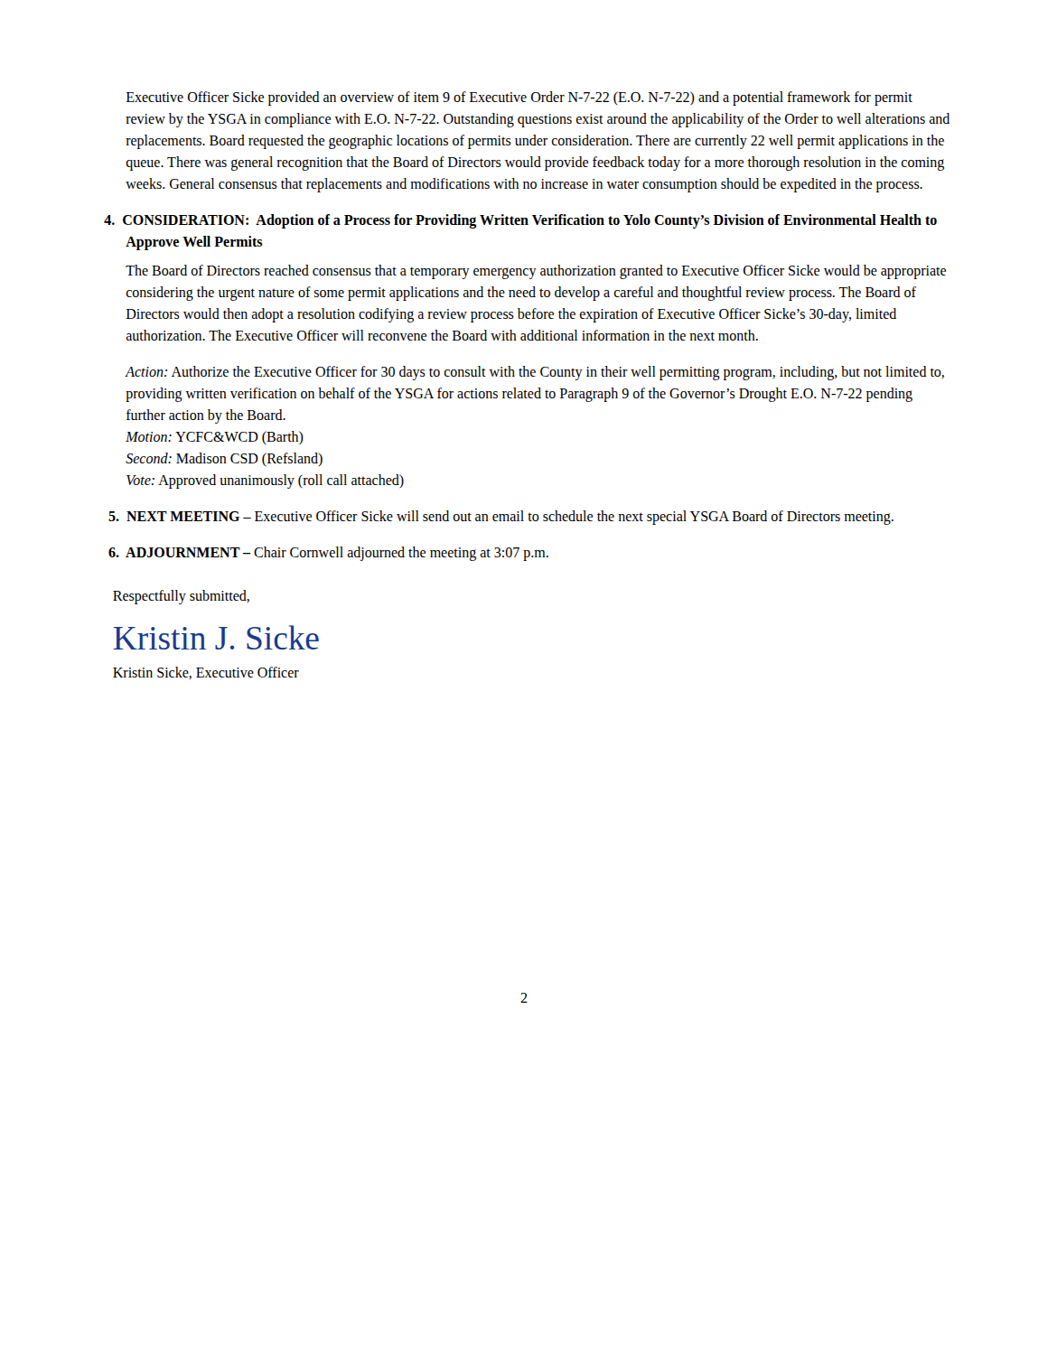Executive Officer Sicke provided an overview of item 9 of Executive Order N-7-22 (E.O. N-7-22) and a potential framework for permit review by the YSGA in compliance with E.O. N-7-22. Outstanding questions exist around the applicability of the Order to well alterations and replacements. Board requested the geographic locations of permits under consideration. There are currently 22 well permit applications in the queue. There was general recognition that the Board of Directors would provide feedback today for a more thorough resolution in the coming weeks. General consensus that replacements and modifications with no increase in water consumption should be expedited in the process.
4. CONSIDERATION: Adoption of a Process for Providing Written Verification to Yolo County’s Division of Environmental Health to Approve Well Permits
The Board of Directors reached consensus that a temporary emergency authorization granted to Executive Officer Sicke would be appropriate considering the urgent nature of some permit applications and the need to develop a careful and thoughtful review process. The Board of Directors would then adopt a resolution codifying a review process before the expiration of Executive Officer Sicke’s 30-day, limited authorization. The Executive Officer will reconvene the Board with additional information in the next month.
Action: Authorize the Executive Officer for 30 days to consult with the County in their well permitting program, including, but not limited to, providing written verification on behalf of the YSGA for actions related to Paragraph 9 of the Governor’s Drought E.O. N-7-22 pending further action by the Board.
Motion: YCFC&WCD (Barth)
Second: Madison CSD (Refsland)
Vote: Approved unanimously (roll call attached)
5. NEXT MEETING – Executive Officer Sicke will send out an email to schedule the next special YSGA Board of Directors meeting.
6. ADJOURNMENT – Chair Cornwell adjourned the meeting at 3:07 p.m.
Respectfully submitted,
Kristin J. Sicke
Kristin Sicke, Executive Officer
2